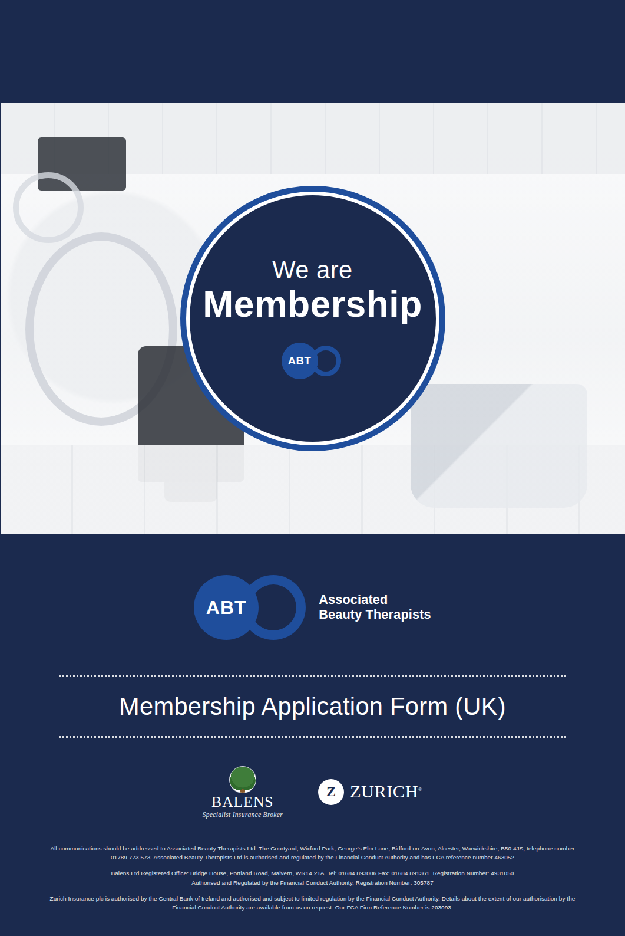We are
Membership
ABT
ABT
Associated
Beauty Therapists
Membership Application Form (UK)
BALENS Specialist Insurance Broker
Z ZURICH®
All communications should be addressed to Associated Beauty Therapists Ltd. The Courtyard, Wixford Park, George's Elm Lane, Bidford-on-Avon, Alcester, Warwickshire, B50 4JS, telephone number 01789 773 573. Associated Beauty Therapists Ltd is authorised and regulated by the Financial Conduct Authority and has FCA reference number 463052
Balens Ltd Registered Office: Bridge House, Portland Road, Malvern, WR14 2TA. Tel: 01684 893006 Fax: 01684 891361. Registration Number: 4931050
Authorised and Regulated by the Financial Conduct Authority, Registration Number: 305787
Zurich Insurance plc is authorised by the Central Bank of Ireland and authorised and subject to limited regulation by the Financial Conduct Authority. Details about the extent of our authorisation by the Financial Conduct Authority are available from us on request. Our FCA Firm Reference Number is 203093.